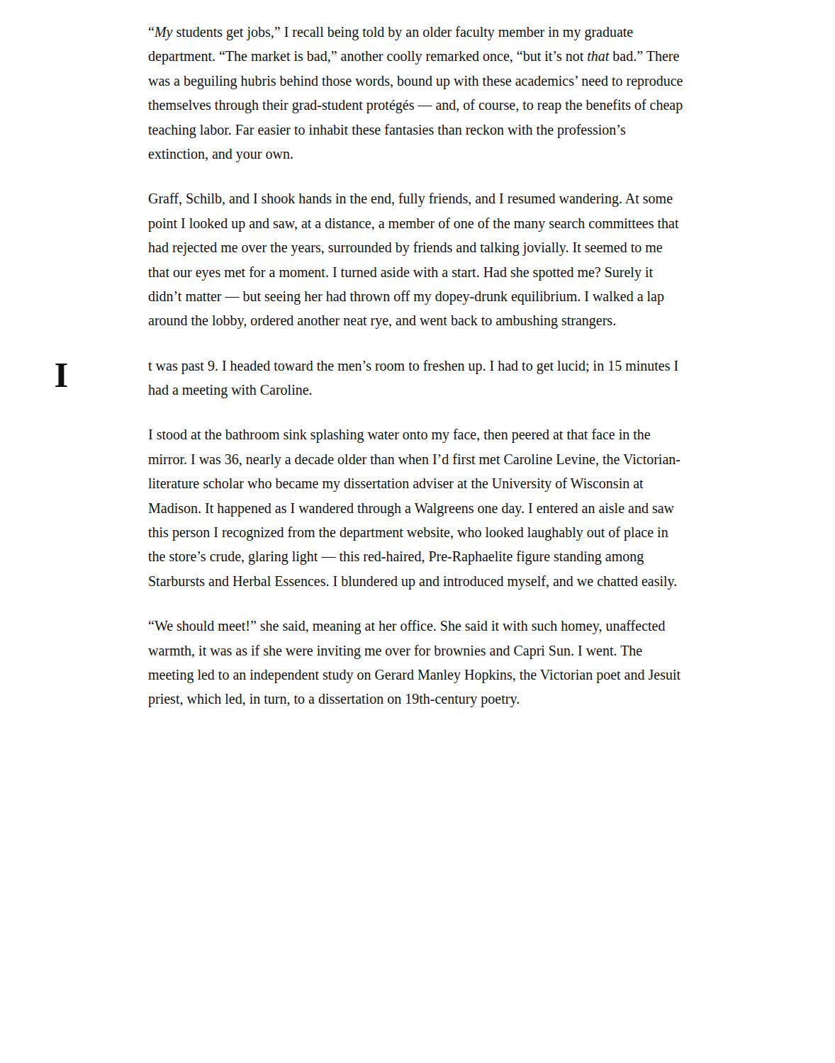“My students get jobs,” I recall being told by an older faculty member in my graduate department. “The market is bad,” another coolly remarked once, “but it’s not that bad.” There was a beguiling hubris behind those words, bound up with these academics’ need to reproduce themselves through their grad-student protégés — and, of course, to reap the benefits of cheap teaching labor. Far easier to inhabit these fantasies than reckon with the profession’s extinction, and your own.
Graff, Schilb, and I shook hands in the end, fully friends, and I resumed wandering. At some point I looked up and saw, at a distance, a member of one of the many search committees that had rejected me over the years, surrounded by friends and talking jovially. It seemed to me that our eyes met for a moment. I turned aside with a start. Had she spotted me? Surely it didn’t matter — but seeing her had thrown off my dopey-drunk equilibrium. I walked a lap around the lobby, ordered another neat rye, and went back to ambushing strangers.
It was past 9. I headed toward the men’s room to freshen up. I had to get lucid; in 15 minutes I had a meeting with Caroline.
I stood at the bathroom sink splashing water onto my face, then peered at that face in the mirror. I was 36, nearly a decade older than when I’d first met Caroline Levine, the Victorian-literature scholar who became my dissertation adviser at the University of Wisconsin at Madison. It happened as I wandered through a Walgreens one day. I entered an aisle and saw this person I recognized from the department website, who looked laughably out of place in the store’s crude, glaring light — this red-haired, Pre-Raphaelite figure standing among Starbursts and Herbal Essences. I blundered up and introduced myself, and we chatted easily.
“We should meet!” she said, meaning at her office. She said it with such homey, unaffected warmth, it was as if she were inviting me over for brownies and Capri Sun. I went. The meeting led to an independent study on Gerard Manley Hopkins, the Victorian poet and Jesuit priest, which led, in turn, to a dissertation on 19th-century poetry.